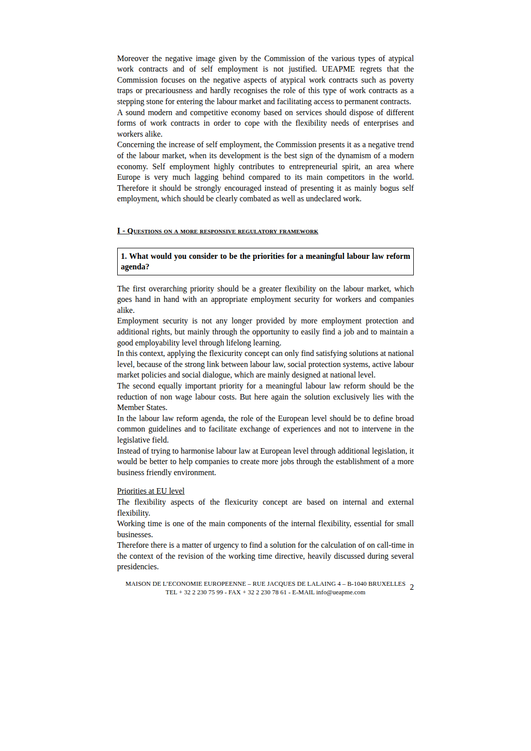Moreover the negative image given by the Commission of the various types of atypical work contracts and of self employment is not justified. UEAPME regrets that the Commission focuses on the negative aspects of atypical work contracts such as poverty traps or precariousness and hardly recognises the role of this type of work contracts as a stepping stone for entering the labour market and facilitating access to permanent contracts.
A sound modern and competitive economy based on services should dispose of different forms of work contracts in order to cope with the flexibility needs of enterprises and workers alike.
Concerning the increase of self employment, the Commission presents it as a negative trend of the labour market, when its development is the best sign of the dynamism of a modern economy. Self employment highly contributes to entrepreneurial spirit, an area where Europe is very much lagging behind compared to its main competitors in the world. Therefore it should be strongly encouraged instead of presenting it as mainly bogus self employment, which should be clearly combated as well as undeclared work.
I - Questions on a more responsive regulatory framework
1. What would you consider to be the priorities for a meaningful labour law reform agenda?
The first overarching priority should be a greater flexibility on the labour market, which goes hand in hand with an appropriate employment security for workers and companies alike.
Employment security is not any longer provided by more employment protection and additional rights, but mainly through the opportunity to easily find a job and to maintain a good employability level through lifelong learning.
In this context, applying the flexicurity concept can only find satisfying solutions at national level, because of the strong link between labour law, social protection systems, active labour market policies and social dialogue, which are mainly designed at national level.
The second equally important priority for a meaningful labour law reform should be the reduction of non wage labour costs. But here again the solution exclusively lies with the Member States.
In the labour law reform agenda, the role of the European level should be to define broad common guidelines and to facilitate exchange of experiences and not to intervene in the legislative field.
Instead of trying to harmonise labour law at European level through additional legislation, it would be better to help companies to create more jobs through the establishment of a more business friendly environment.
Priorities at EU level
The flexibility aspects of the flexicurity concept are based on internal and external flexibility.
Working time is one of the main components of the internal flexibility, essential for small businesses.
Therefore there is a matter of urgency to find a solution for the calculation of on call-time in the context of the revision of the working time directive, heavily discussed during several presidencies.
MAISON DE L’ECONOMIE EUROPEENNE – RUE JACQUES DE LALAING 4 – B-1040 BRUXELLES
TEL + 32 2 230 75 99 - FAX + 32 2 230 78 61 - E-MAIL info@ueapme.com
2